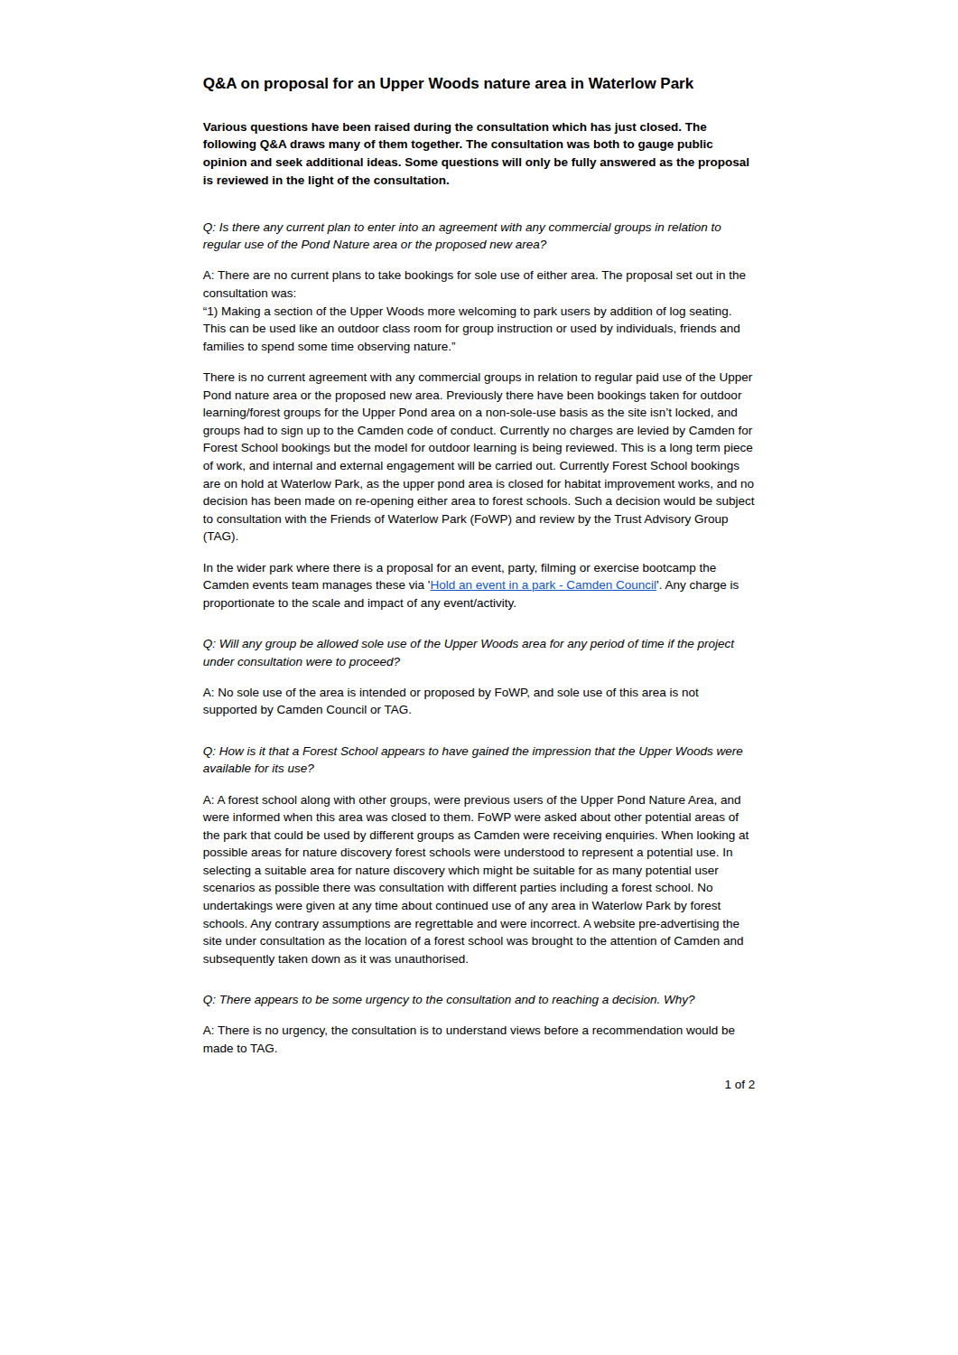Q&A on proposal for an Upper Woods nature area in Waterlow Park
Various questions have been raised during the consultation which has just closed. The following Q&A draws many of them together. The consultation was both to gauge public opinion and seek additional ideas. Some questions will only be fully answered as the proposal is reviewed in the light of the consultation.
Q: Is there any current plan to enter into an agreement with any commercial groups in relation to regular use of the Pond Nature area or the proposed new area?
A: There are no current plans to take bookings for sole use of either area. The proposal set out in the consultation was:
“1) Making a section of the Upper Woods more welcoming to park users by addition of log seating. This can be used like an outdoor class room for group instruction or used by individuals, friends and families to spend some time observing nature.”
There is no current agreement with any commercial groups in relation to regular paid use of the Upper Pond nature area or the proposed new area. Previously there have been bookings taken for outdoor learning/forest groups for the Upper Pond area on a non-sole-use basis as the site isn’t locked, and groups had to sign up to the Camden code of conduct. Currently no charges are levied by Camden for Forest School bookings but the model for outdoor learning is being reviewed. This is a long term piece of work, and internal and external engagement will be carried out. Currently Forest School bookings are on hold at Waterlow Park, as the upper pond area is closed for habitat improvement works, and no decision has been made on re-opening either area to forest schools. Such a decision would be subject to consultation with the Friends of Waterlow Park (FoWP) and review by the Trust Advisory Group (TAG).
In the wider park where there is a proposal for an event, party, filming or exercise bootcamp the Camden events team manages these via 'Hold an event in a park - Camden Council'. Any charge is proportionate to the scale and impact of any event/activity.
Q: Will any group be allowed sole use of the Upper Woods area for any period of time if the project under consultation were to proceed?
A: No sole use of the area is intended or proposed by FoWP, and sole use of this area is not supported by Camden Council or TAG.
Q: How is it that a Forest School appears to have gained the impression that the Upper Woods were available for its use?
A: A forest school along with other groups, were previous users of the Upper Pond Nature Area, and were informed when this area was closed to them. FoWP were asked about other potential areas of the park that could be used by different groups as Camden were receiving enquiries. When looking at possible areas for nature discovery forest schools were understood to represent a potential use. In selecting a suitable area for nature discovery which might be suitable for as many potential user scenarios as possible there was consultation with different parties including a forest school. No undertakings were given at any time about continued use of any area in Waterlow Park by forest schools. Any contrary assumptions are regrettable and were incorrect. A website pre-advertising the site under consultation as the location of a forest school was brought to the attention of Camden and subsequently taken down as it was unauthorised.
Q: There appears to be some urgency to the consultation and to reaching a decision. Why?
A: There is no urgency, the consultation is to understand views before a recommendation would be made to TAG.
1 of 2